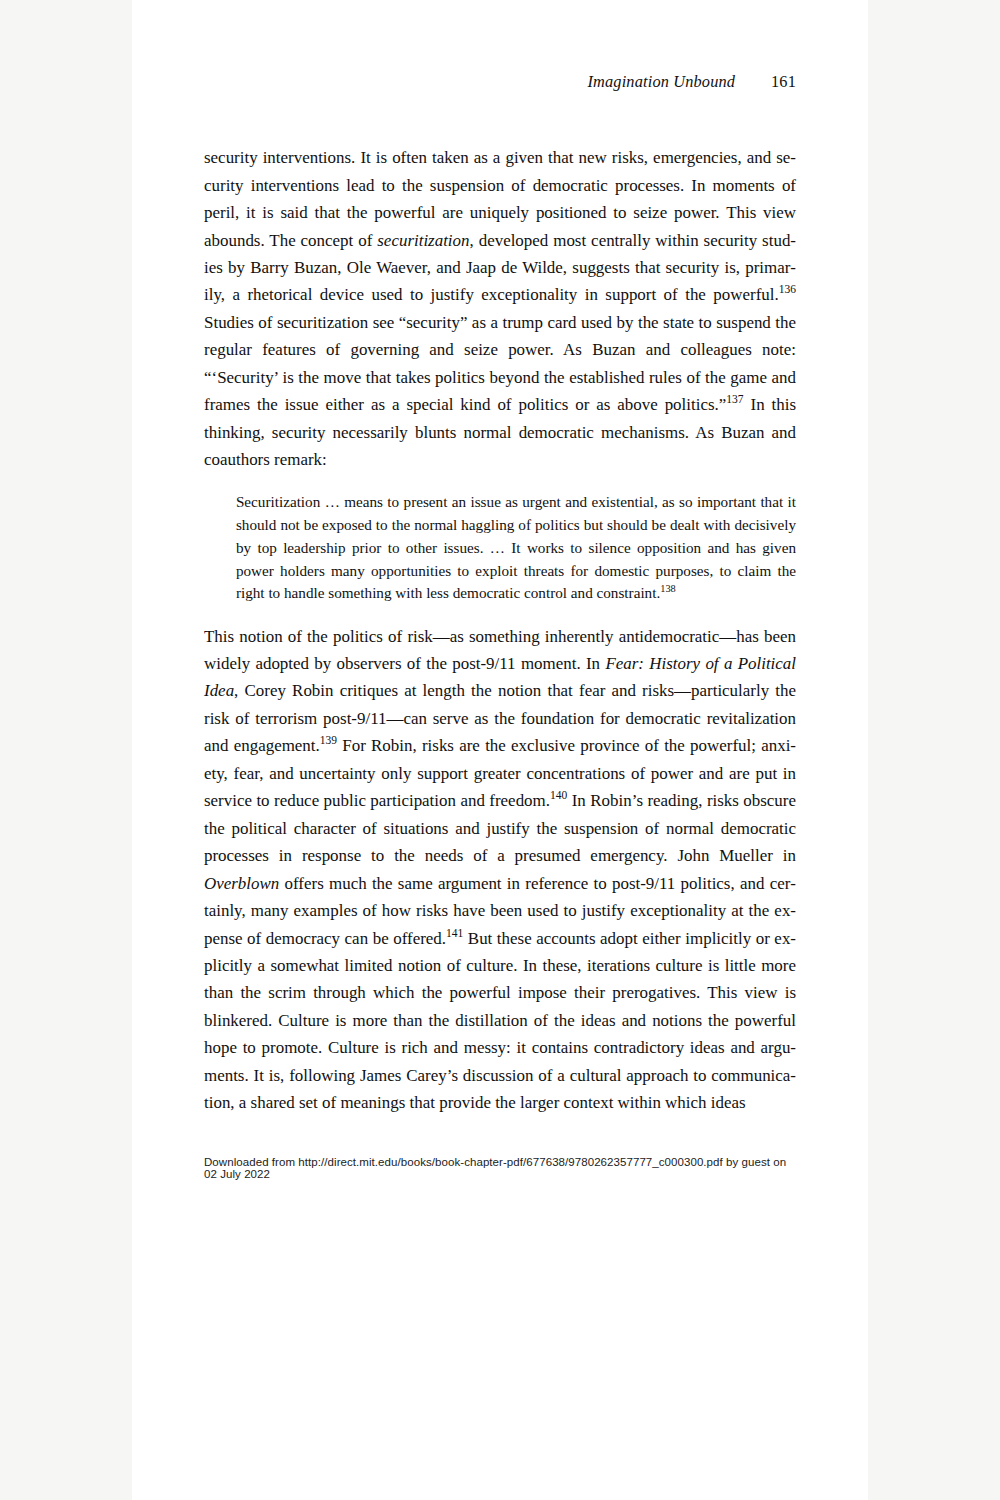Imagination Unbound 161
security interventions. It is often taken as a given that new risks, emergencies, and security interventions lead to the suspension of democratic processes. In moments of peril, it is said that the powerful are uniquely positioned to seize power. This view abounds. The concept of securitization, developed most centrally within security studies by Barry Buzan, Ole Waever, and Jaap de Wilde, suggests that security is, primarily, a rhetorical device used to justify exceptionality in support of the powerful.136 Studies of securitization see “security” as a trump card used by the state to suspend the regular features of governing and seize power. As Buzan and colleagues note: “‘Security’ is the move that takes politics beyond the established rules of the game and frames the issue either as a special kind of politics or as above politics.”137 In this thinking, security necessarily blunts normal democratic mechanisms. As Buzan and coauthors remark:
Securitization … means to present an issue as urgent and existential, as so important that it should not be exposed to the normal haggling of politics but should be dealt with decisively by top leadership prior to other issues. … It works to silence opposition and has given power holders many opportunities to exploit threats for domestic purposes, to claim the right to handle something with less democratic control and constraint.138
This notion of the politics of risk—as something inherently antidemocratic—has been widely adopted by observers of the post-9/11 moment. In Fear: History of a Political Idea, Corey Robin critiques at length the notion that fear and risks—particularly the risk of terrorism post-9/11—can serve as the foundation for democratic revitalization and engagement.139 For Robin, risks are the exclusive province of the powerful; anxiety, fear, and uncertainty only support greater concentrations of power and are put in service to reduce public participation and freedom.140 In Robin’s reading, risks obscure the political character of situations and justify the suspension of normal democratic processes in response to the needs of a presumed emergency. John Mueller in Overblown offers much the same argument in reference to post-9/11 politics, and certainly, many examples of how risks have been used to justify exceptionality at the expense of democracy can be offered.141 But these accounts adopt either implicitly or explicitly a somewhat limited notion of culture. In these, iterations culture is little more than the scrim through which the powerful impose their prerogatives. This view is blinkered. Culture is more than the distillation of the ideas and notions the powerful hope to promote. Culture is rich and messy: it contains contradictory ideas and arguments. It is, following James Carey’s discussion of a cultural approach to communication, a shared set of meanings that provide the larger context within which ideas
Downloaded from http://direct.mit.edu/books/book-chapter-pdf/677638/9780262357777_c000300.pdf by guest on 02 July 2022